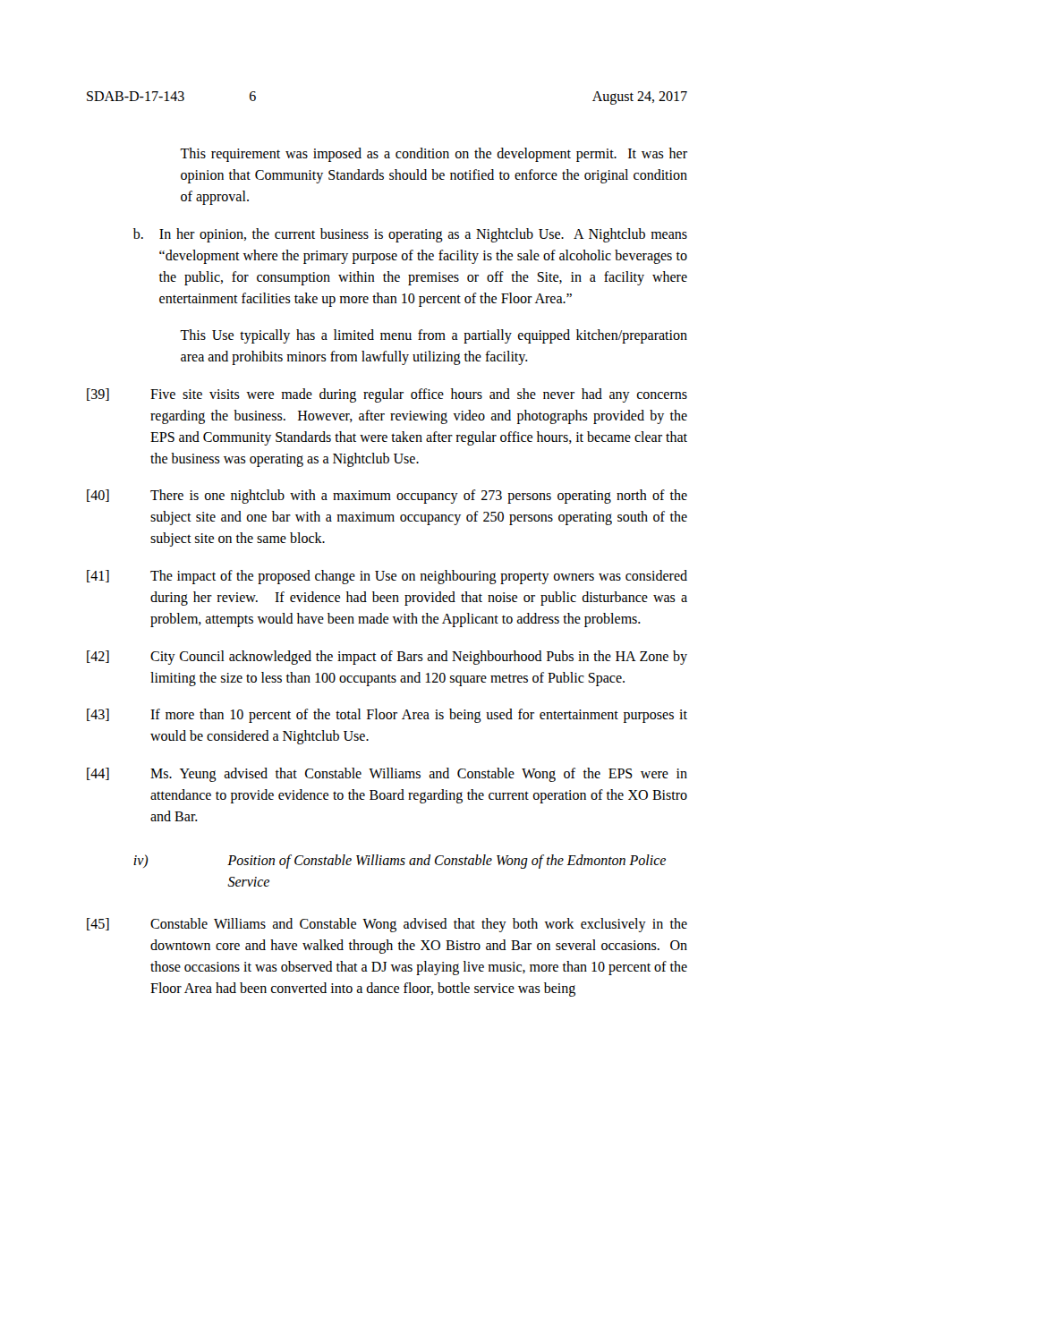SDAB-D-17-143
6
August 24, 2017
This requirement was imposed as a condition on the development permit. It was her opinion that Community Standards should be notified to enforce the original condition of approval.
b. In her opinion, the current business is operating as a Nightclub Use. A Nightclub means “development where the primary purpose of the facility is the sale of alcoholic beverages to the public, for consumption within the premises or off the Site, in a facility where entertainment facilities take up more than 10 percent of the Floor Area.”
This Use typically has a limited menu from a partially equipped kitchen/preparation area and prohibits minors from lawfully utilizing the facility.
[39]
Five site visits were made during regular office hours and she never had any concerns regarding the business. However, after reviewing video and photographs provided by the EPS and Community Standards that were taken after regular office hours, it became clear that the business was operating as a Nightclub Use.
[40]
There is one nightclub with a maximum occupancy of 273 persons operating north of the subject site and one bar with a maximum occupancy of 250 persons operating south of the subject site on the same block.
[41]
The impact of the proposed change in Use on neighbouring property owners was considered during her review. If evidence had been provided that noise or public disturbance was a problem, attempts would have been made with the Applicant to address the problems.
[42]
City Council acknowledged the impact of Bars and Neighbourhood Pubs in the HA Zone by limiting the size to less than 100 occupants and 120 square metres of Public Space.
[43]
If more than 10 percent of the total Floor Area is being used for entertainment purposes it would be considered a Nightclub Use.
[44]
Ms. Yeung advised that Constable Williams and Constable Wong of the EPS were in attendance to provide evidence to the Board regarding the current operation of the XO Bistro and Bar.
iv)
Position of Constable Williams and Constable Wong of the Edmonton Police Service
[45]
Constable Williams and Constable Wong advised that they both work exclusively in the downtown core and have walked through the XO Bistro and Bar on several occasions. On those occasions it was observed that a DJ was playing live music, more than 10 percent of the Floor Area had been converted into a dance floor, bottle service was being